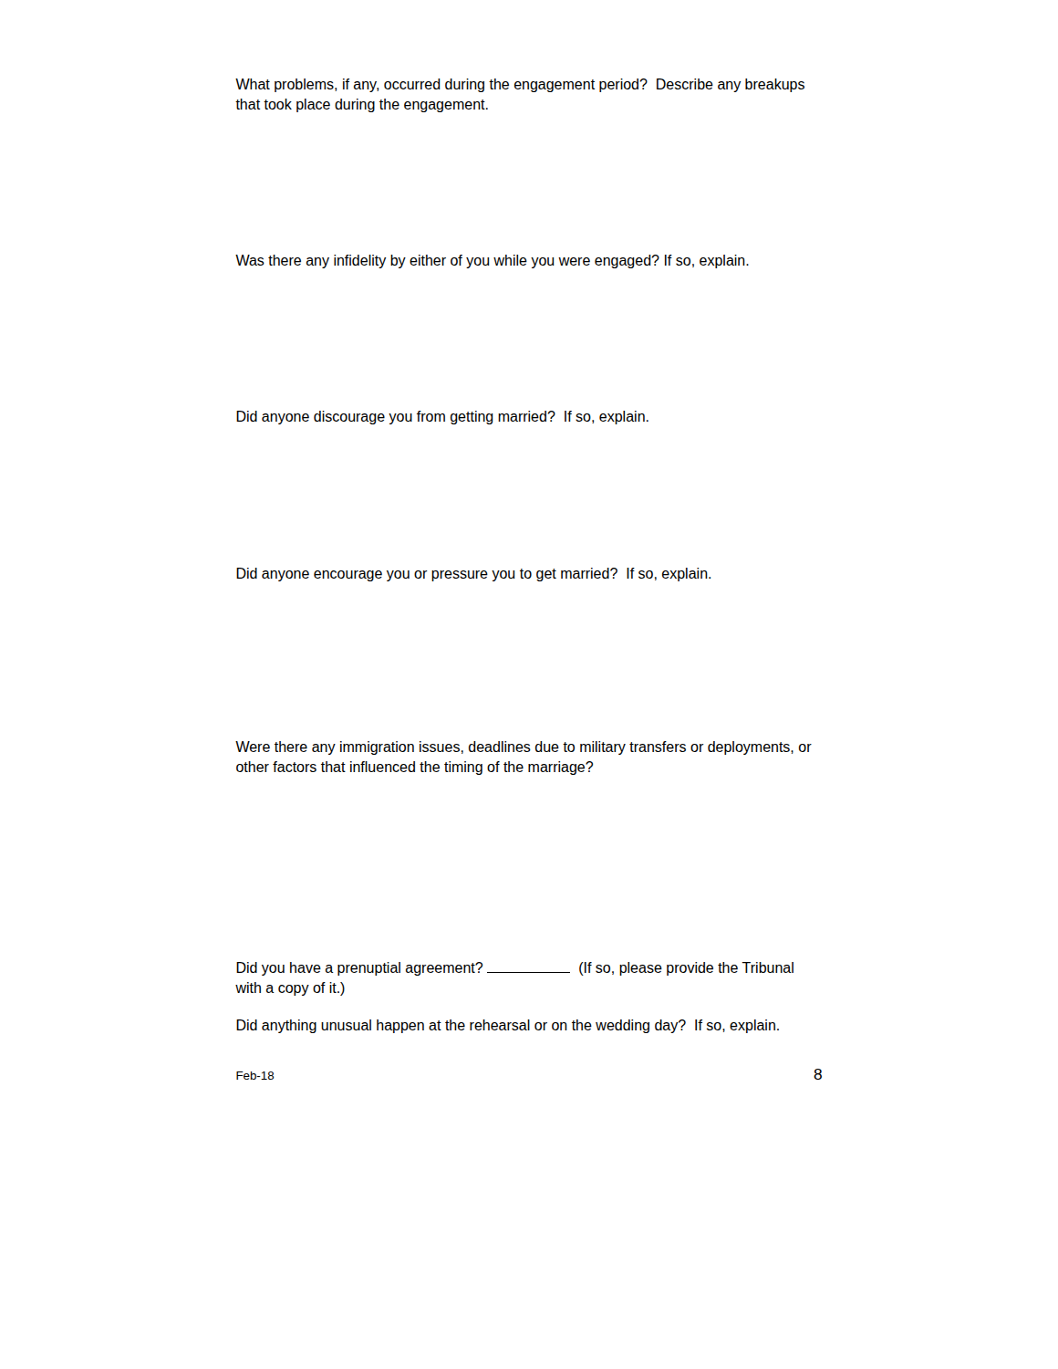What problems, if any, occurred during the engagement period? Describe any breakups that took place during the engagement.
Was there any infidelity by either of you while you were engaged? If so, explain.
Did anyone discourage you from getting married? If so, explain.
Did anyone encourage you or pressure you to get married? If so, explain.
Were there any immigration issues, deadlines due to military transfers or deployments, or other factors that influenced the timing of the marriage?
Did you have a prenuptial agreement? (If so, please provide the Tribunal with a copy of it.)
Did anything unusual happen at the rehearsal or on the wedding day? If so, explain.
Feb-18 8